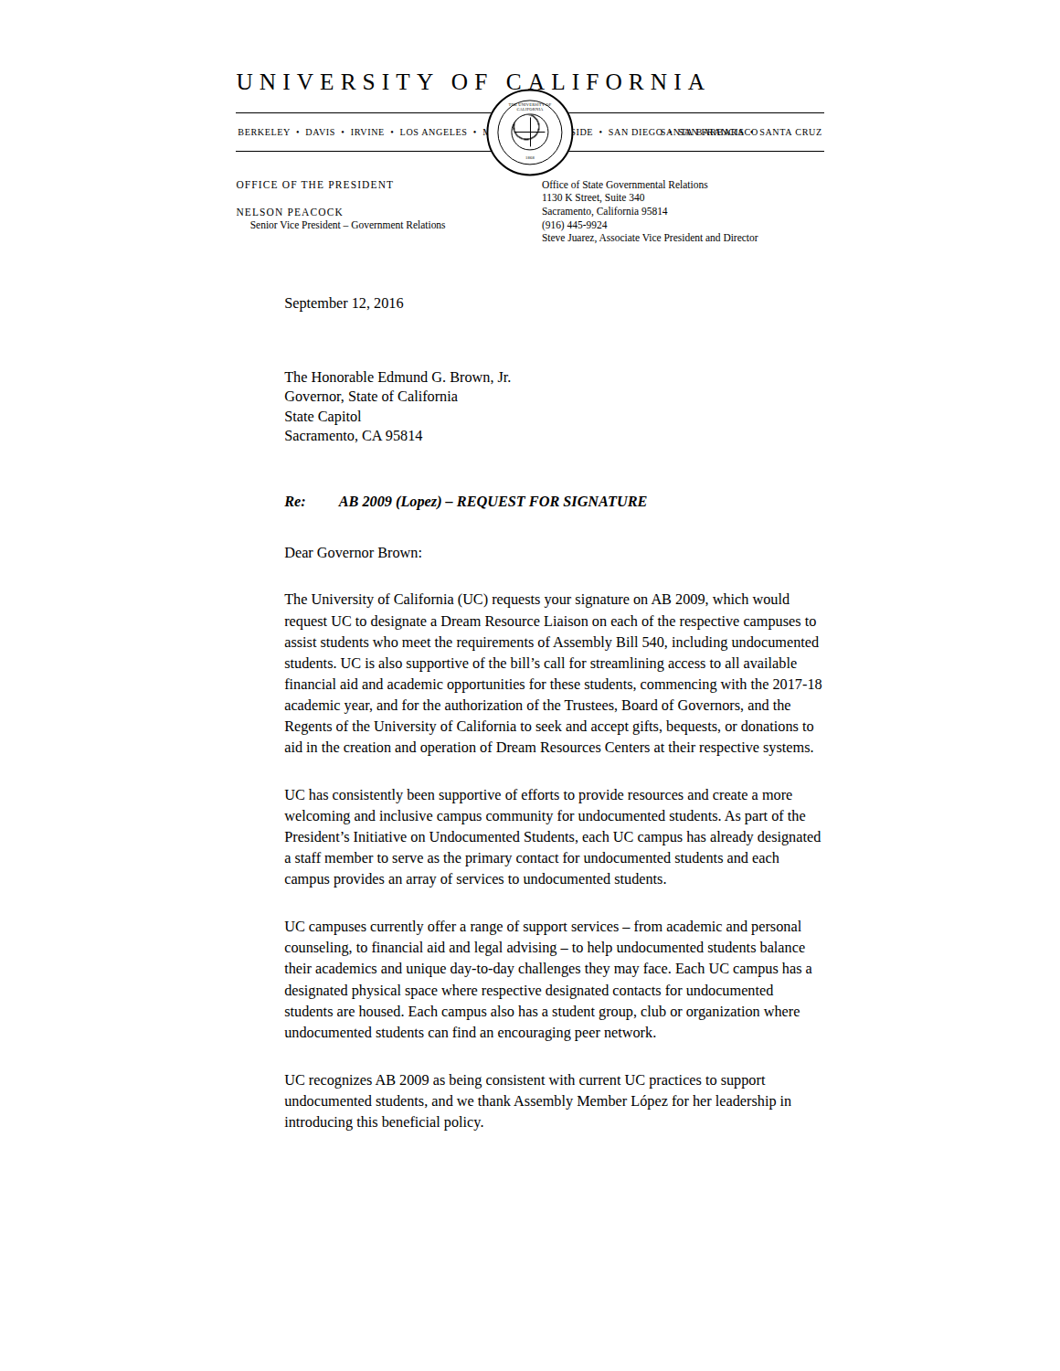UNIVERSITY OF CALIFORNIA
BERKELEY • DAVIS • IRVINE • LOS ANGELES • MERCED • RIVERSIDE • SAN DIEGO • SAN FRANCISCO
THE UNIVERSITY OF CALIFORNIA
1868
SANTA BARBARA • SANTA CRUZ
OFFICE OF THE PRESIDENT
NELSON PEACOCK
Senior Vice President – Government Relations
Office of State Governmental Relations
1130 K Street, Suite 340
Sacramento, California 95814
(916) 445-9924
Steve Juarez, Associate Vice President and Director
September 12, 2016
The Honorable Edmund G. Brown, Jr.
Governor, State of California
State Capitol
Sacramento, CA 95814
Re: AB 2009 (Lopez) – REQUEST FOR SIGNATURE
Dear Governor Brown:
The University of California (UC) requests your signature on AB 2009, which would request UC to designate a Dream Resource Liaison on each of the respective campuses to assist students who meet the requirements of Assembly Bill 540, including undocumented students. UC is also supportive of the bill’s call for streamlining access to all available financial aid and academic opportunities for these students, commencing with the 2017-18 academic year, and for the authorization of the Trustees, Board of Governors, and the Regents of the University of California to seek and accept gifts, bequests, or donations to aid in the creation and operation of Dream Resources Centers at their respective systems.
UC has consistently been supportive of efforts to provide resources and create a more welcoming and inclusive campus community for undocumented students. As part of the President’s Initiative on Undocumented Students, each UC campus has already designated a staff member to serve as the primary contact for undocumented students and each campus provides an array of services to undocumented students.
UC campuses currently offer a range of support services – from academic and personal counseling, to financial aid and legal advising – to help undocumented students balance their academics and unique day-to-day challenges they may face. Each UC campus has a designated physical space where respective designated contacts for undocumented students are housed. Each campus also has a student group, club or organization where undocumented students can find an encouraging peer network.
UC recognizes AB 2009 as being consistent with current UC practices to support undocumented students, and we thank Assembly Member López for her leadership in introducing this beneficial policy.